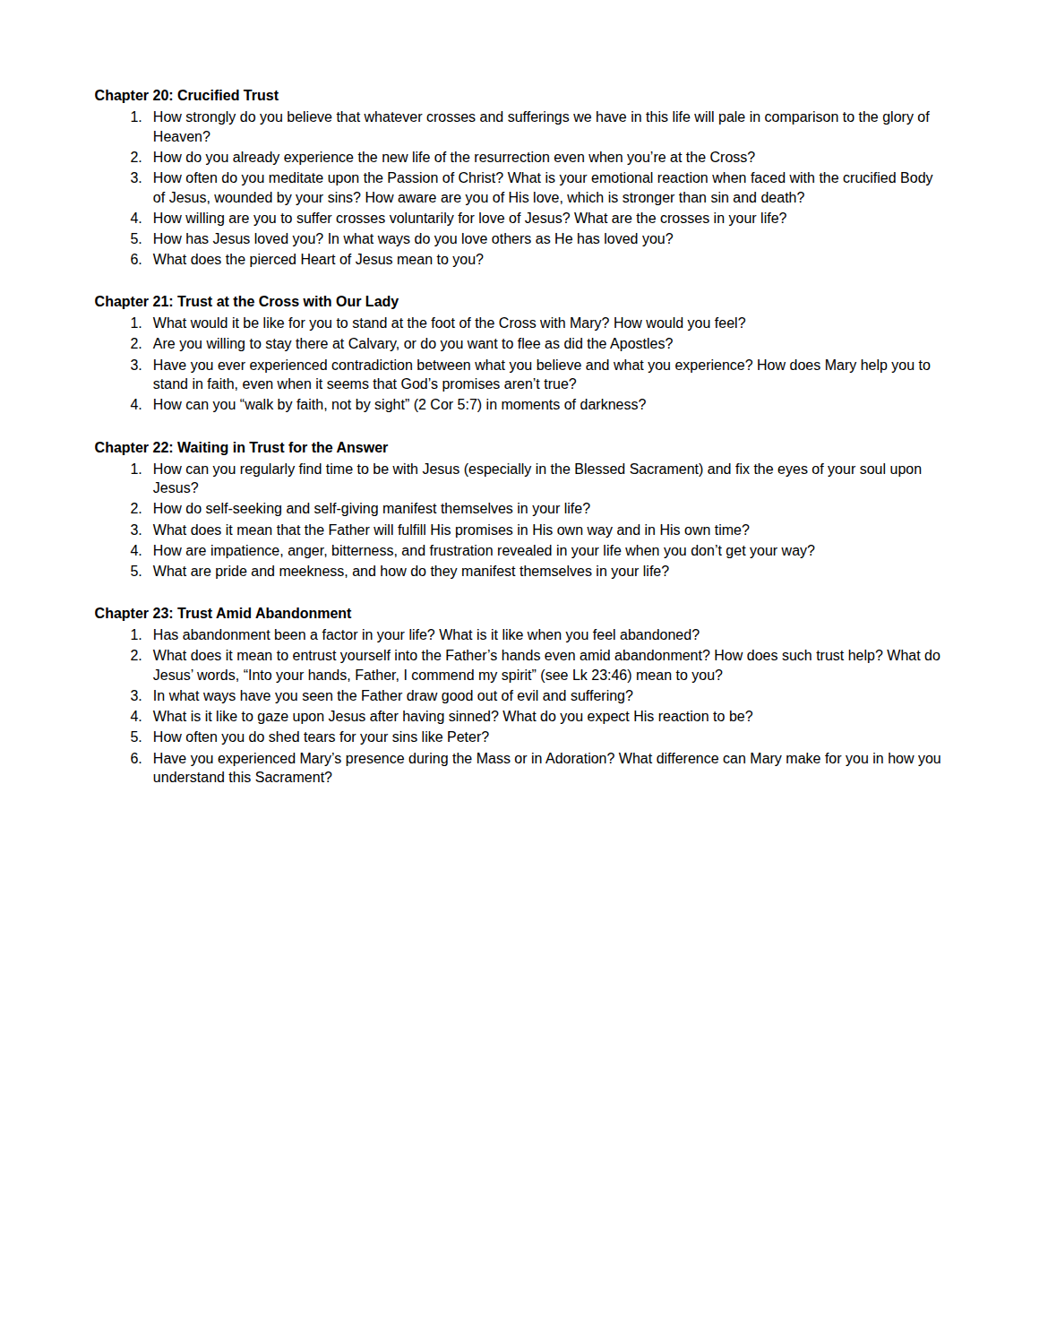Chapter 20: Crucified Trust
How strongly do you believe that whatever crosses and sufferings we have in this life will pale in comparison to the glory of Heaven?
How do you already experience the new life of the resurrection even when you’re at the Cross?
How often do you meditate upon the Passion of Christ? What is your emotional reaction when faced with the crucified Body of Jesus, wounded by your sins? How aware are you of His love, which is stronger than sin and death?
How willing are you to suffer crosses voluntarily for love of Jesus? What are the crosses in your life?
How has Jesus loved you? In what ways do you love others as He has loved you?
What does the pierced Heart of Jesus mean to you?
Chapter 21: Trust at the Cross with Our Lady
What would it be like for you to stand at the foot of the Cross with Mary? How would you feel?
Are you willing to stay there at Calvary, or do you want to flee as did the Apostles?
Have you ever experienced contradiction between what you believe and what you experience? How does Mary help you to stand in faith, even when it seems that God’s promises aren’t true?
How can you “walk by faith, not by sight” (2 Cor 5:7) in moments of darkness?
Chapter 22: Waiting in Trust for the Answer
How can you regularly find time to be with Jesus (especially in the Blessed Sacrament) and fix the eyes of your soul upon Jesus?
How do self-seeking and self-giving manifest themselves in your life?
What does it mean that the Father will fulfill His promises in His own way and in His own time?
How are impatience, anger, bitterness, and frustration revealed in your life when you don’t get your way?
What are pride and meekness, and how do they manifest themselves in your life?
Chapter 23: Trust Amid Abandonment
Has abandonment been a factor in your life? What is it like when you feel abandoned?
What does it mean to entrust yourself into the Father’s hands even amid abandonment? How does such trust help? What do Jesus’ words, “Into your hands, Father, I commend my spirit” (see Lk 23:46) mean to you?
In what ways have you seen the Father draw good out of evil and suffering?
What is it like to gaze upon Jesus after having sinned? What do you expect His reaction to be?
How often you do shed tears for your sins like Peter?
Have you experienced Mary’s presence during the Mass or in Adoration? What difference can Mary make for you in how you understand this Sacrament?